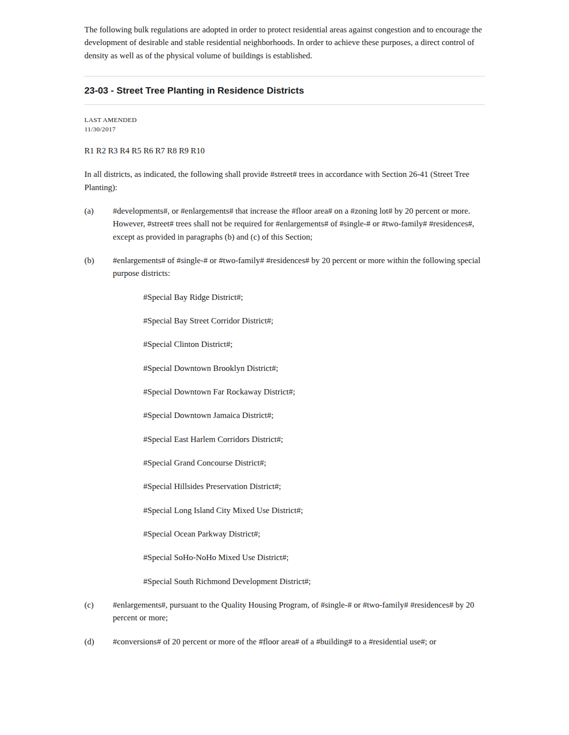The following bulk regulations are adopted in order to protect residential areas against congestion and to encourage the development of desirable and stable residential neighborhoods. In order to achieve these purposes, a direct control of density as well as of the physical volume of buildings is established.
23-03 - Street Tree Planting in Residence Districts
LAST AMENDED
11/30/2017
R1 R2 R3 R4 R5 R6 R7 R8 R9 R10
In all districts, as indicated, the following shall provide #street# trees in accordance with Section 26-41 (Street Tree Planting):
(a) #developments#, or #enlargements# that increase the #floor area# on a #zoning lot# by 20 percent or more. However, #street# trees shall not be required for #enlargements# of #single-# or #two-family# #residences#, except as provided in paragraphs (b) and (c) of this Section;
(b) #enlargements# of #single-# or #two-family# #residences# by 20 percent or more within the following special purpose districts:
#Special Bay Ridge District#;
#Special Bay Street Corridor District#;
#Special Clinton District#;
#Special Downtown Brooklyn District#;
#Special Downtown Far Rockaway District#;
#Special Downtown Jamaica District#;
#Special East Harlem Corridors District#;
#Special Grand Concourse District#;
#Special Hillsides Preservation District#;
#Special Long Island City Mixed Use District#;
#Special Ocean Parkway District#;
#Special SoHo-NoHo Mixed Use District#;
#Special South Richmond Development District#;
(c) #enlargements#, pursuant to the Quality Housing Program, of #single-# or #two-family# #residences# by 20 percent or more;
(d) #conversions# of 20 percent or more of the #floor area# of a #building# to a #residential use#; or